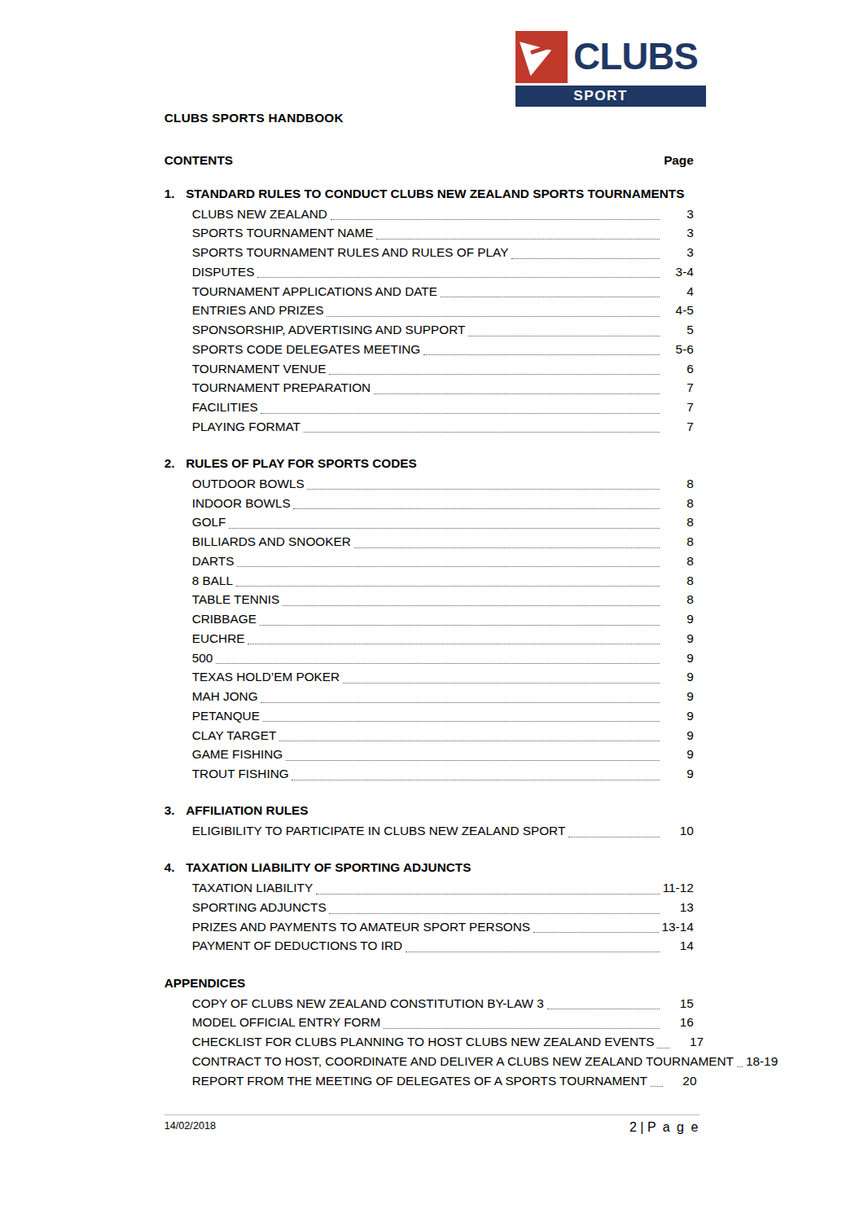CLUBS
SPORT
CLUBS SPORTS HANDBOOK
CONTENTS Page
1. STANDARD RULES TO CONDUCT CLUBS NEW ZEALAND SPORTS TOURNAMENTS
CLUBS NEW ZEALAND 3
SPORTS TOURNAMENT NAME 3
SPORTS TOURNAMENT RULES AND RULES OF PLAY 3
DISPUTES 3-4
TOURNAMENT APPLICATIONS AND DATE 4
ENTRIES AND PRIZES 4-5
SPONSORSHIP, ADVERTISING AND SUPPORT 5
SPORTS CODE DELEGATES MEETING 5-6
TOURNAMENT VENUE 6
TOURNAMENT PREPARATION 7
FACILITIES 7
PLAYING FORMAT 7
2. RULES OF PLAY FOR SPORTS CODES
OUTDOOR BOWLS 8
INDOOR BOWLS 8
GOLF 8
BILLIARDS AND SNOOKER 8
DARTS 8
8 BALL 8
TABLE TENNIS 8
CRIBBAGE 9
EUCHRE 9
500 9
TEXAS HOLD’EM POKER 9
MAH JONG 9
PETANQUE 9
CLAY TARGET 9
GAME FISHING 9
TROUT FISHING 9
3. AFFILIATION RULES
ELIGIBILITY TO PARTICIPATE IN CLUBS NEW ZEALAND SPORT 10
4. TAXATION LIABILITY OF SPORTING ADJUNCTS
TAXATION LIABILITY 11-12
SPORTING ADJUNCTS 13
PRIZES AND PAYMENTS TO AMATEUR SPORT PERSONS 13-14
PAYMENT OF DEDUCTIONS TO IRD 14
APPENDICES
COPY OF CLUBS NEW ZEALAND CONSTITUTION BY-LAW 3 15
MODEL OFFICIAL ENTRY FORM 16
CHECKLIST FOR CLUBS PLANNING TO HOST CLUBS NEW ZEALAND EVENTS 17
CONTRACT TO HOST, COORDINATE AND DELIVER A CLUBS NEW ZEALAND TOURNAMENT 18-19
REPORT FROM THE MEETING OF DELEGATES OF A SPORTS TOURNAMENT 20
14/02/2018 2 | P a g e